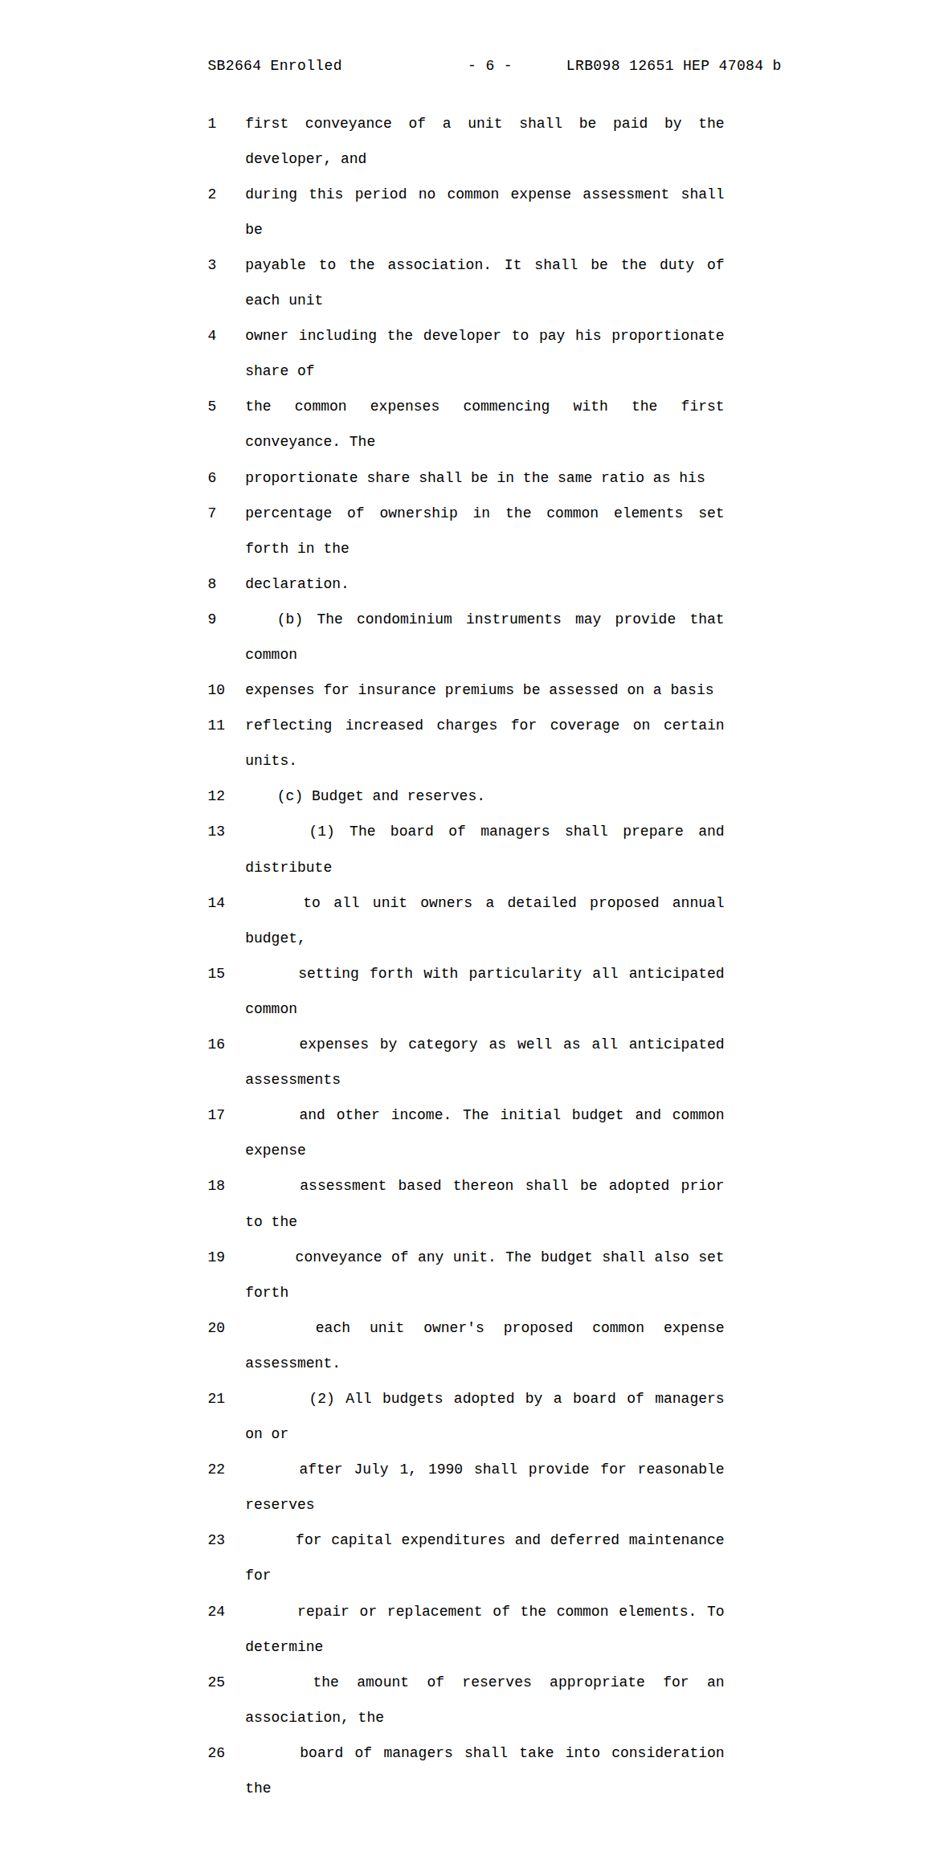SB2664 Enrolled - 6 - LRB098 12651 HEP 47084 b
1 first conveyance of a unit shall be paid by the developer, and
2 during this period no common expense assessment shall be
3 payable to the association. It shall be the duty of each unit
4 owner including the developer to pay his proportionate share of
5 the common expenses commencing with the first conveyance. The
6 proportionate share shall be in the same ratio as his
7 percentage of ownership in the common elements set forth in the
8 declaration.
9(b) The condominium instruments may provide that common
10 expenses for insurance premiums be assessed on a basis
11 reflecting increased charges for coverage on certain units.
12(c) Budget and reserves.
13(1) The board of managers shall prepare and distribute
14 to all unit owners a detailed proposed annual budget,
15 setting forth with particularity all anticipated common
16 expenses by category as well as all anticipated assessments
17 and other income. The initial budget and common expense
18 assessment based thereon shall be adopted prior to the
19 conveyance of any unit. The budget shall also set forth
20 each unit owner's proposed common expense assessment.
21(2) All budgets adopted by a board of managers on or
22 after July 1, 1990 shall provide for reasonable reserves
23 for capital expenditures and deferred maintenance for
24 repair or replacement of the common elements. To determine
25 the amount of reserves appropriate for an association, the
26 board of managers shall take into consideration the